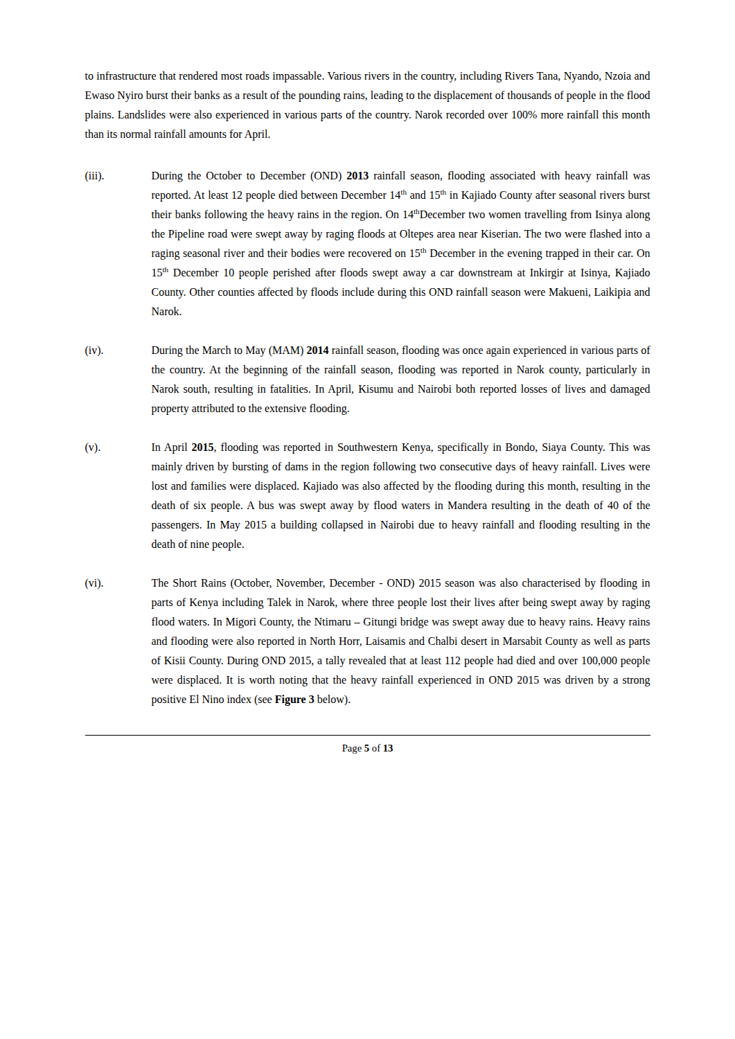to infrastructure that rendered most roads impassable. Various rivers in the country, including Rivers Tana, Nyando, Nzoia and Ewaso Nyiro burst their banks as a result of the pounding rains, leading to the displacement of thousands of people in the flood plains. Landslides were also experienced in various parts of the country. Narok recorded over 100% more rainfall this month than its normal rainfall amounts for April.
(iii). During the October to December (OND) 2013 rainfall season, flooding associated with heavy rainfall was reported. At least 12 people died between December 14th and 15th in Kajiado County after seasonal rivers burst their banks following the heavy rains in the region. On 14thDecember two women travelling from Isinya along the Pipeline road were swept away by raging floods at Oltepes area near Kiserian. The two were flashed into a raging seasonal river and their bodies were recovered on 15th December in the evening trapped in their car. On 15th December 10 people perished after floods swept away a car downstream at Inkirgir at Isinya, Kajiado County. Other counties affected by floods include during this OND rainfall season were Makueni, Laikipia and Narok.
(iv). During the March to May (MAM) 2014 rainfall season, flooding was once again experienced in various parts of the country. At the beginning of the rainfall season, flooding was reported in Narok county, particularly in Narok south, resulting in fatalities. In April, Kisumu and Nairobi both reported losses of lives and damaged property attributed to the extensive flooding.
(v). In April 2015, flooding was reported in Southwestern Kenya, specifically in Bondo, Siaya County. This was mainly driven by bursting of dams in the region following two consecutive days of heavy rainfall. Lives were lost and families were displaced. Kajiado was also affected by the flooding during this month, resulting in the death of six people. A bus was swept away by flood waters in Mandera resulting in the death of 40 of the passengers. In May 2015 a building collapsed in Nairobi due to heavy rainfall and flooding resulting in the death of nine people.
(vi). The Short Rains (October, November, December - OND) 2015 season was also characterised by flooding in parts of Kenya including Talek in Narok, where three people lost their lives after being swept away by raging flood waters. In Migori County, the Ntimaru – Gitungi bridge was swept away due to heavy rains. Heavy rains and flooding were also reported in North Horr, Laisamis and Chalbi desert in Marsabit County as well as parts of Kisii County. During OND 2015, a tally revealed that at least 112 people had died and over 100,000 people were displaced. It is worth noting that the heavy rainfall experienced in OND 2015 was driven by a strong positive El Nino index (see Figure 3 below).
Page 5 of 13